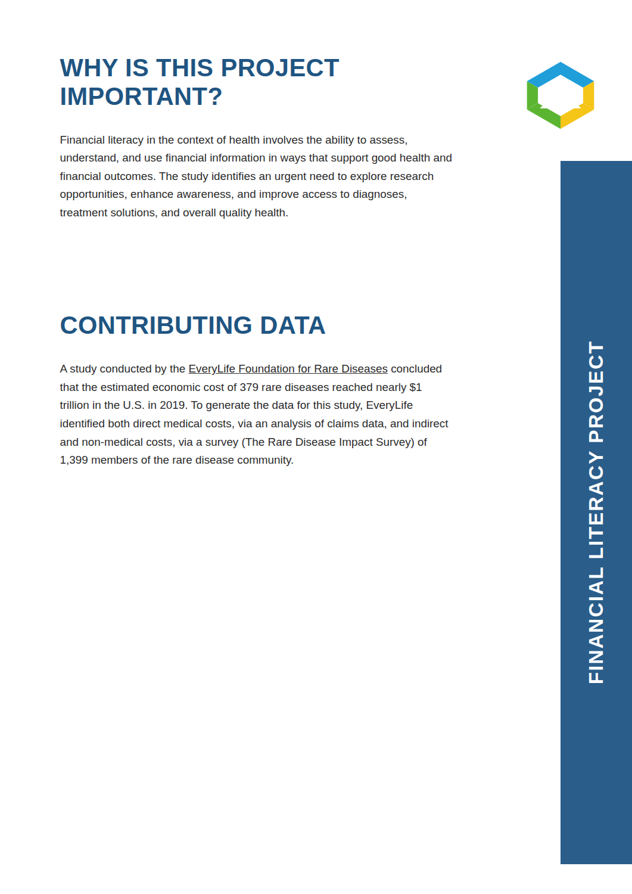FINANCIAL LITERACY PROJECT
WHY IS THIS PROJECT IMPORTANT?
Financial literacy in the context of health involves the ability to assess, understand, and use financial information in ways that support good health and financial outcomes. The study identifies an urgent need to explore research opportunities, enhance awareness, and improve access to diagnoses, treatment solutions, and overall quality health.
CONTRIBUTING DATA
A study conducted by the EveryLife Foundation for Rare Diseases concluded that the estimated economic cost of 379 rare diseases reached nearly $1 trillion in the U.S. in 2019. To generate the data for this study, EveryLife identified both direct medical costs, via an analysis of claims data, and indirect and non-medical costs, via a survey (The Rare Disease Impact Survey) of 1,399 members of the rare disease community.